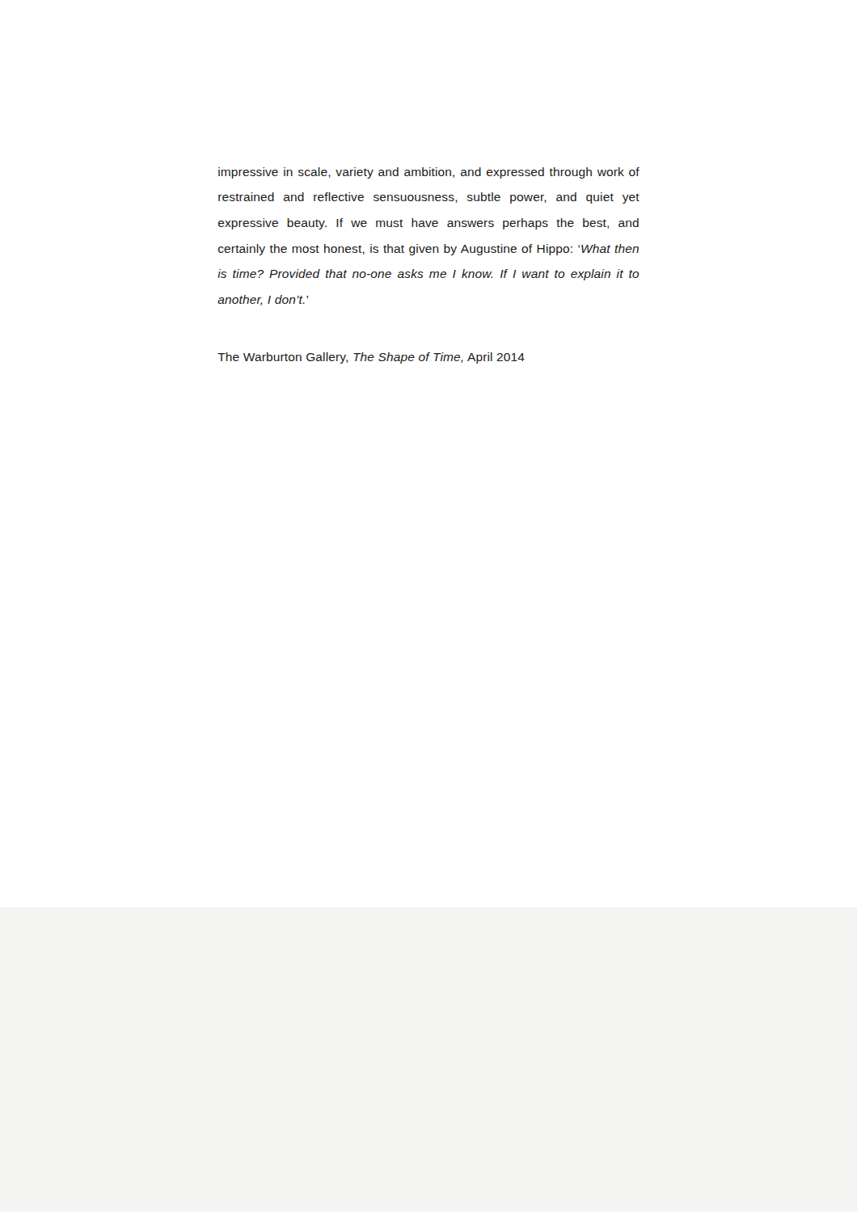impressive in scale, variety and ambition, and expressed through work of restrained and reflective sensuousness, subtle power, and quiet yet expressive beauty. If we must have answers perhaps the best, and certainly the most honest, is that given by Augustine of Hippo: ‘What then is time? Provided that no-one asks me I know. If I want to explain it to another, I don’t.’
The Warburton Gallery, The Shape of Time, April 2014